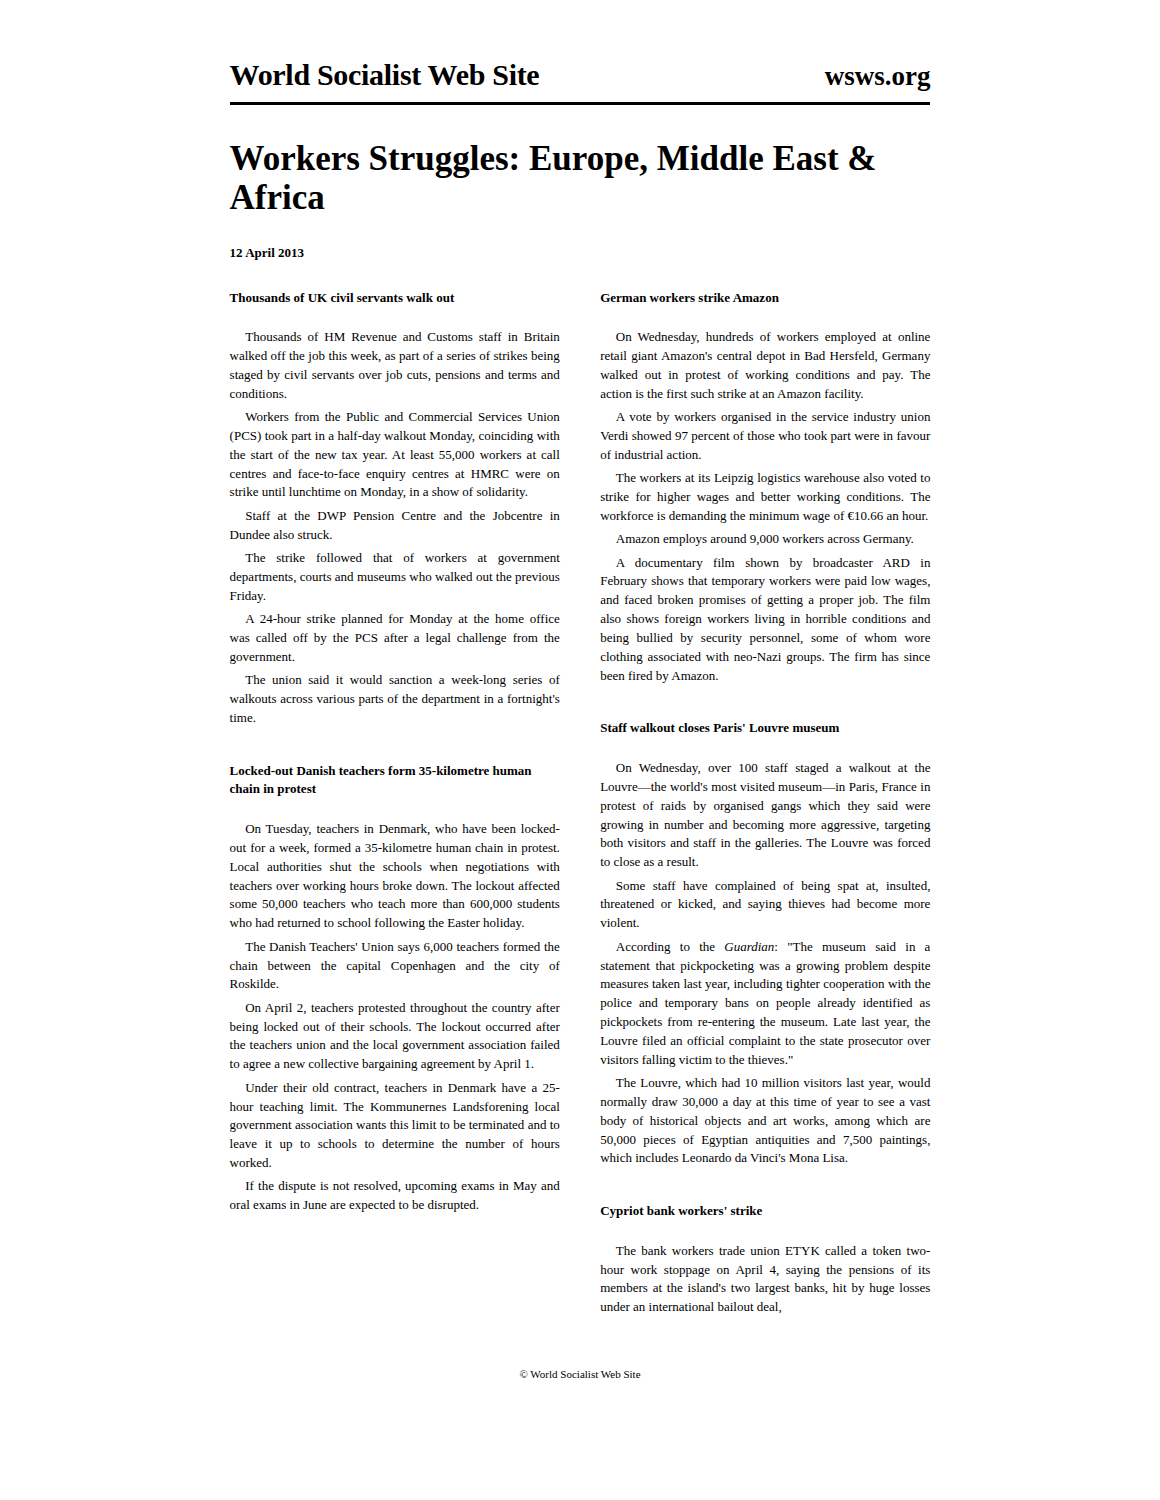World Socialist Web Site
wsws.org
Workers Struggles: Europe, Middle East & Africa
12 April 2013
Thousands of UK civil servants walk out
Thousands of HM Revenue and Customs staff in Britain walked off the job this week, as part of a series of strikes being staged by civil servants over job cuts, pensions and terms and conditions.
Workers from the Public and Commercial Services Union (PCS) took part in a half-day walkout Monday, coinciding with the start of the new tax year. At least 55,000 workers at call centres and face-to-face enquiry centres at HMRC were on strike until lunchtime on Monday, in a show of solidarity.
Staff at the DWP Pension Centre and the Jobcentre in Dundee also struck.
The strike followed that of workers at government departments, courts and museums who walked out the previous Friday.
A 24-hour strike planned for Monday at the home office was called off by the PCS after a legal challenge from the government.
The union said it would sanction a week-long series of walkouts across various parts of the department in a fortnight's time.
Locked-out Danish teachers form 35-kilometre human chain in protest
On Tuesday, teachers in Denmark, who have been locked-out for a week, formed a 35-kilometre human chain in protest. Local authorities shut the schools when negotiations with teachers over working hours broke down. The lockout affected some 50,000 teachers who teach more than 600,000 students who had returned to school following the Easter holiday.
The Danish Teachers' Union says 6,000 teachers formed the chain between the capital Copenhagen and the city of Roskilde.
On April 2, teachers protested throughout the country after being locked out of their schools. The lockout occurred after the teachers union and the local government association failed to agree a new collective bargaining agreement by April 1.
Under their old contract, teachers in Denmark have a 25-hour teaching limit. The Kommunernes Landsforening local government association wants this limit to be terminated and to leave it up to schools to determine the number of hours worked.
If the dispute is not resolved, upcoming exams in May and oral exams in June are expected to be disrupted.
German workers strike Amazon
On Wednesday, hundreds of workers employed at online retail giant Amazon's central depot in Bad Hersfeld, Germany walked out in protest of working conditions and pay. The action is the first such strike at an Amazon facility.
A vote by workers organised in the service industry union Verdi showed 97 percent of those who took part were in favour of industrial action.
The workers at its Leipzig logistics warehouse also voted to strike for higher wages and better working conditions. The workforce is demanding the minimum wage of €10.66 an hour.
Amazon employs around 9,000 workers across Germany.
A documentary film shown by broadcaster ARD in February shows that temporary workers were paid low wages, and faced broken promises of getting a proper job. The film also shows foreign workers living in horrible conditions and being bullied by security personnel, some of whom wore clothing associated with neo-Nazi groups. The firm has since been fired by Amazon.
Staff walkout closes Paris' Louvre museum
On Wednesday, over 100 staff staged a walkout at the Louvre—the world's most visited museum—in Paris, France in protest of raids by organised gangs which they said were growing in number and becoming more aggressive, targeting both visitors and staff in the galleries. The Louvre was forced to close as a result.
Some staff have complained of being spat at, insulted, threatened or kicked, and saying thieves had become more violent.
According to the Guardian: "The museum said in a statement that pickpocketing was a growing problem despite measures taken last year, including tighter cooperation with the police and temporary bans on people already identified as pickpockets from re-entering the museum. Late last year, the Louvre filed an official complaint to the state prosecutor over visitors falling victim to the thieves."
The Louvre, which had 10 million visitors last year, would normally draw 30,000 a day at this time of year to see a vast body of historical objects and art works, among which are 50,000 pieces of Egyptian antiquities and 7,500 paintings, which includes Leonardo da Vinci's Mona Lisa.
Cypriot bank workers' strike
The bank workers trade union ETYK called a token two-hour work stoppage on April 4, saying the pensions of its members at the island's two largest banks, hit by huge losses under an international bailout deal,
© World Socialist Web Site